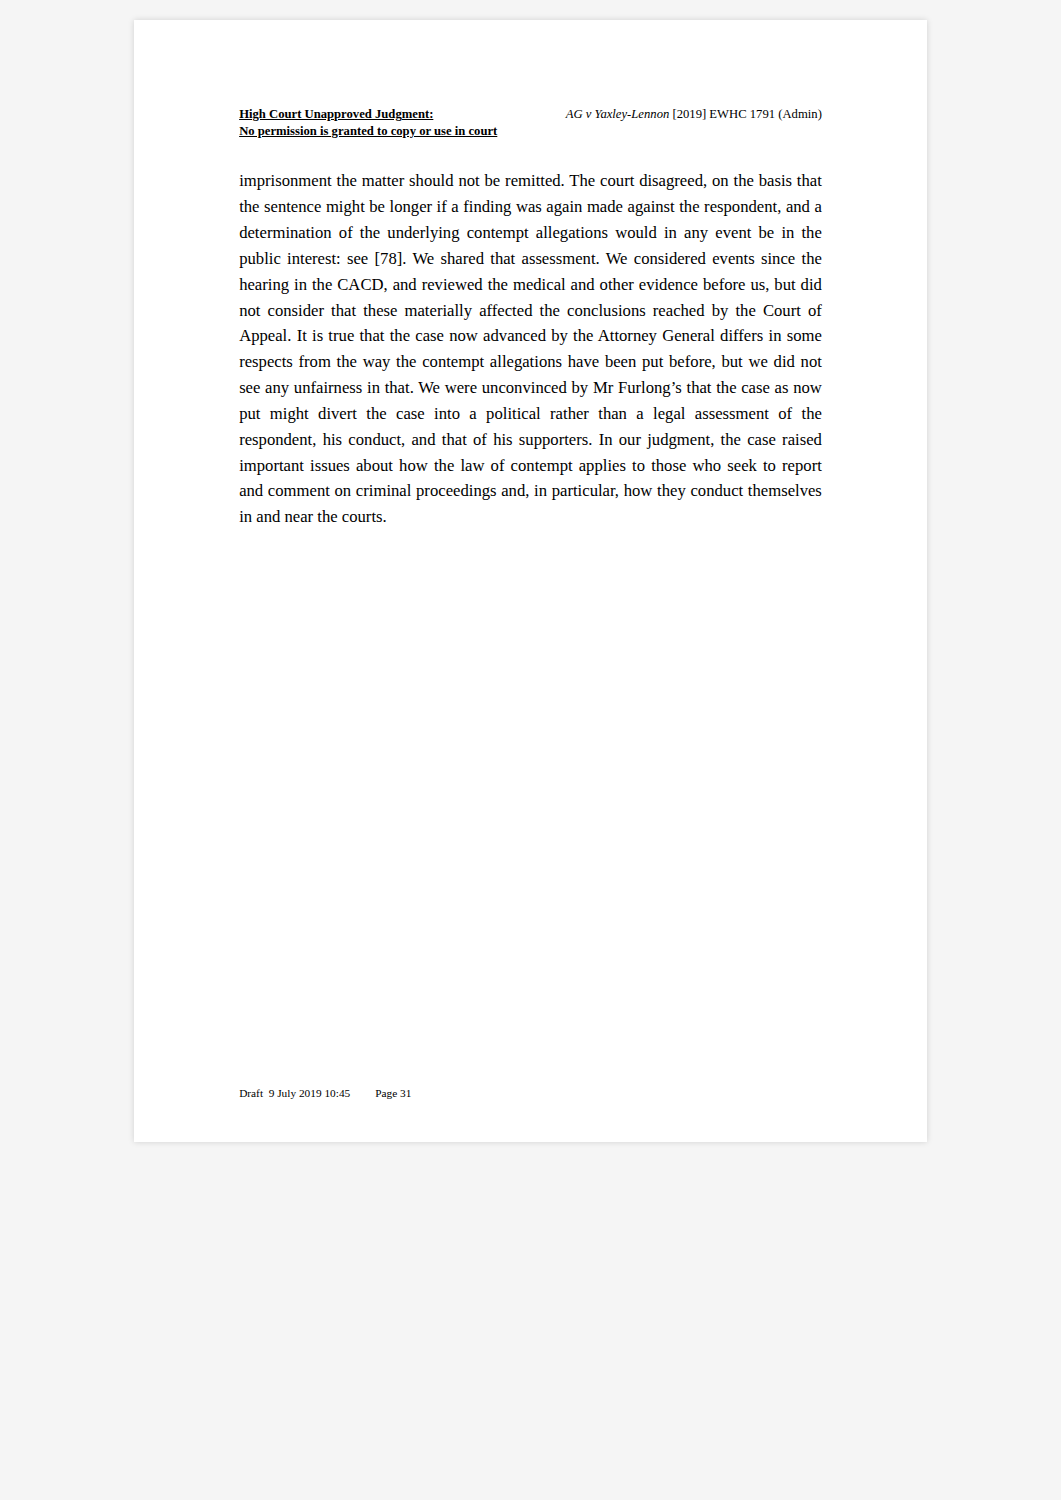High Court Unapproved Judgment: No permission is granted to copy or use in court
AG v Yaxley-Lennon [2019] EWHC 1791 (Admin)
imprisonment the matter should not be remitted. The court disagreed, on the basis that the sentence might be longer if a finding was again made against the respondent, and a determination of the underlying contempt allegations would in any event be in the public interest: see [78]. We shared that assessment. We considered events since the hearing in the CACD, and reviewed the medical and other evidence before us, but did not consider that these materially affected the conclusions reached by the Court of Appeal. It is true that the case now advanced by the Attorney General differs in some respects from the way the contempt allegations have been put before, but we did not see any unfairness in that. We were unconvinced by Mr Furlong’s that the case as now put might divert the case into a political rather than a legal assessment of the respondent, his conduct, and that of his supporters. In our judgment, the case raised important issues about how the law of contempt applies to those who seek to report and comment on criminal proceedings and, in particular, how they conduct themselves in and near the courts.
Draft 9 July 2019 10:45
Page 31